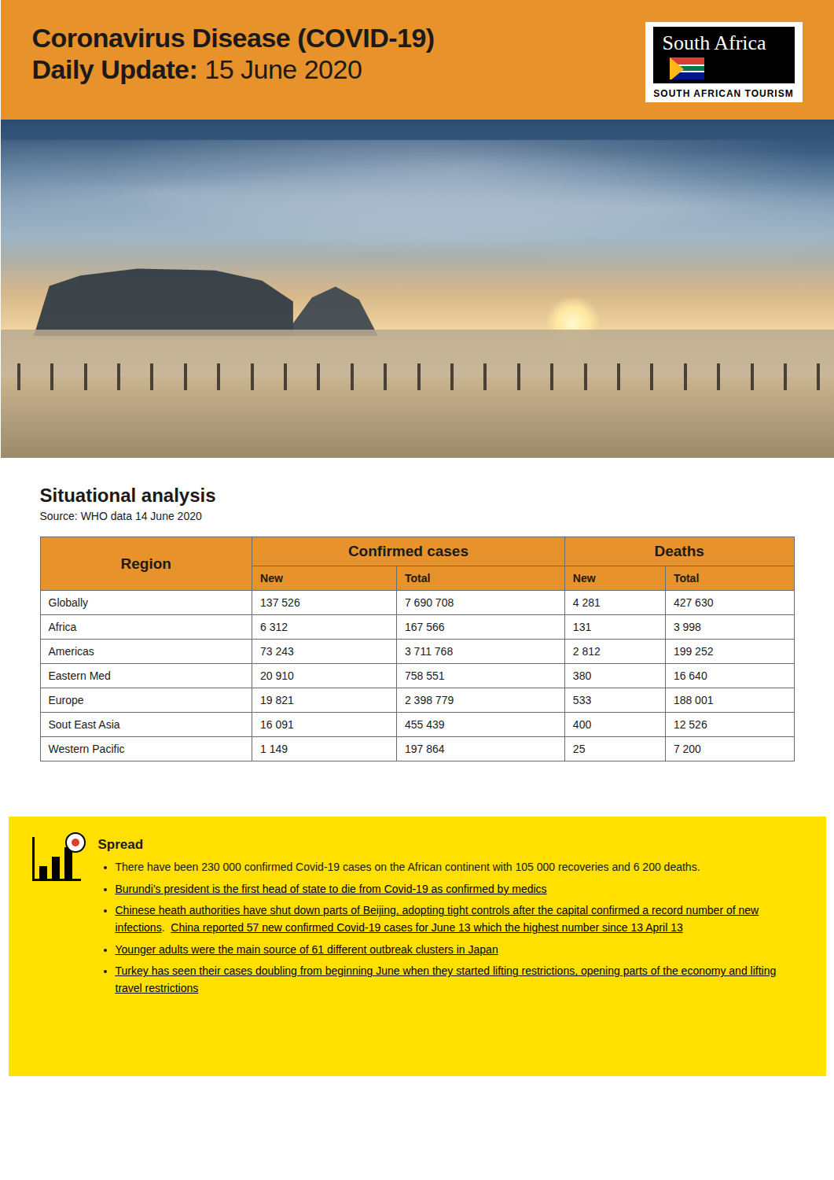Coronavirus Disease (COVID-19)
Daily Update: 15 June 2020
South Africa SOUTH AFRICAN TOURISM
Situational analysis
Source: WHO data 14 June 2020
| Region | Confirmed cases | Deaths |
| --- | --- | --- |
| New | Total | New | Total |
| Globally | 137 526 | 7 690 708 | 4 281 | 427 630 |
| Africa | 6 312 | 167 566 | 131 | 3 998 |
| Americas | 73 243 | 3 711 768 | 2 812 | 199 252 |
| Eastern Med | 20 910 | 758 551 | 380 | 16 640 |
| Europe | 19 821 | 2 398 779 | 533 | 188 001 |
| Sout East Asia | 16 091 | 455 439 | 400 | 12 526 |
| Western Pacific | 1 149 | 197 864 | 25 | 7 200 |
Spread
There have been 230 000 confirmed Covid-19 cases on the African continent with 105 000 recoveries and 6 200 deaths.
Burundi’s president is the first head of state to die from Covid-19 as confirmed by medics
Chinese heath authorities have shut down parts of Beijing, adopting tight controls after the capital confirmed a record number of new infections. China reported 57 new confirmed Covid-19 cases for June 13 which the highest number since 13 April 13
Younger adults were the main source of 61 different outbreak clusters in Japan
Turkey has seen their cases doubling from beginning June when they started lifting restrictions, opening parts of the economy and lifting travel restrictions